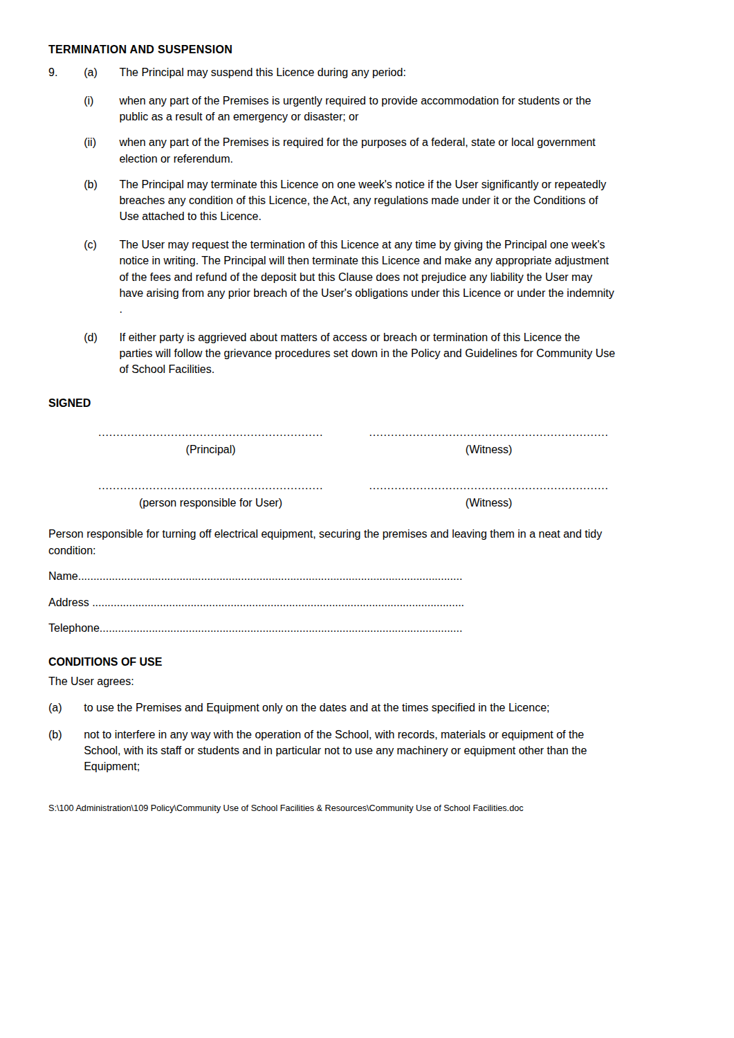TERMINATION AND SUSPENSION
9.
(a)
The Principal may suspend this Licence during any period:
(i)
when any part of the Premises is urgently required to provide accommodation for students or the public as a result of an emergency or disaster; or
(ii)
when any part of the Premises is required for the purposes of a federal, state or local government election or referendum.
(b)
The Principal may terminate this Licence on one week's notice if the User significantly or repeatedly breaches any condition of this Licence, the Act, any regulations made under it or the Conditions of Use attached to this Licence.
(c)
The User may request the termination of this Licence at any time by giving the Principal one week's notice in writing. The Principal will then terminate this Licence and make any appropriate adjustment of the fees and refund of the deposit but this Clause does not prejudice any liability the User may have arising from any prior breach of the User's obligations under this Licence or under the indemnity .
(d)
If either party is aggrieved about matters of access or breach or termination of this Licence the parties will follow the grievance procedures set down in the Policy and Guidelines for Community Use of School Facilities.
SIGNED
.............................................................. (Principal)
.................................................................. (Witness)
.............................................................. (person responsible for User)
.................................................................. (Witness)
Person responsible for turning off electrical equipment, securing the premises and leaving them in a neat and tidy condition:
Name.............................................................................................................................
Address .........................................................................................................................
Telephone......................................................................................................................
CONDITIONS OF USE
The User agrees:
(a)
to use the Premises and Equipment only on the dates and at the times specified in the Licence;
(b)
not to interfere in any way with the operation of the School, with records, materials or equipment of the School, with its staff or students and in particular not to use any machinery or equipment other than the Equipment;
S:\100 Administration\109 Policy\Community Use of School Facilities & Resources\Community Use of School Facilities.doc